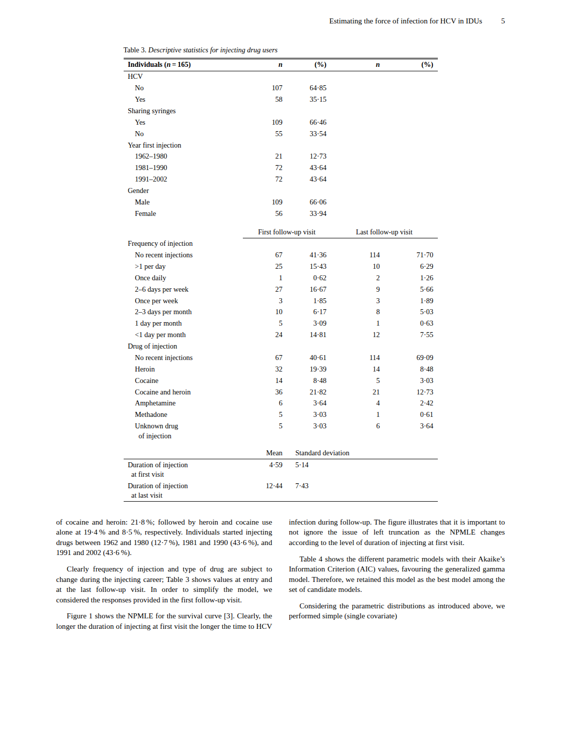Estimating the force of infection for HCV in IDUs5
Table 3. Descriptive statistics for injecting drug users
| Individuals ( n = 165) | n | (%) | n | (%) |
| --- | --- | --- | --- | --- |
| HCV | | | | |
| No | 107 | 64·85 | | |
| Yes | 58 | 35·15 | | |
| Sharing syringes | | | | |
| Yes | 109 | 66·46 | | |
| No | 55 | 33·54 | | |
| Year first injection | | | | |
| 1962–1980 | 21 | 12·73 | | |
| 1981–1990 | 72 | 43·64 | | |
| 1991–2002 | 72 | 43·64 | | |
| Gender | | | | |
| Male | 109 | 66·06 | | |
| Female | 56 | 33·94 | | |
| | First follow-up visit | Last follow-up visit |
| Frequency of injection | | | | |
| No recent injections | 67 | 41·36 | 114 | 71·70 |
| >1 per day | 25 | 15·43 | 10 | 6·29 |
| Once daily | 1 | 0·62 | 2 | 1·26 |
| 2–6 days per week | 27 | 16·67 | 9 | 5·66 |
| Once per week | 3 | 1·85 | 3 | 1·89 |
| 2–3 days per month | 10 | 6·17 | 8 | 5·03 |
| 1 day per month | 5 | 3·09 | 1 | 0·63 |
| <1 day per month | 24 | 14·81 | 12 | 7·55 |
| Drug of injection | | | | |
| No recent injections | 67 | 40·61 | 114 | 69·09 |
| Heroin | 32 | 19·39 | 14 | 8·48 |
| Cocaine | 14 | 8·48 | 5 | 3·03 |
| Cocaine and heroin | 36 | 21·82 | 21 | 12·73 |
| Amphetamine | 6 | 3·64 | 4 | 2·42 |
| Methadone | 5 | 3·03 | 1 | 0·61 |
| Unknown drug of injection | 5 | 3·03 | 6 | 3·64 |
| | Mean | Standard deviation |
| Duration of injection at first visit | 4·59 | 5·14 |
| Duration of injection at last visit | 12·44 | 7·43 |
of cocaine and heroin: 21·8 %; followed by heroin and cocaine use alone at 19·4 % and 8·5 %, respectively. Individuals started injecting drugs between 1962 and 1980 (12·7 %), 1981 and 1990 (43·6 %), and 1991 and 2002 (43·6 %).
Clearly frequency of injection and type of drug are subject to change during the injecting career; Table 3 shows values at entry and at the last follow-up visit. In order to simplify the model, we considered the responses provided in the first follow-up visit.
Figure 1 shows the NPMLE for the survival curve [3]. Clearly, the longer the duration of injecting at first visit the longer the time to HCV infection during follow-up. The figure illustrates that it is important to not ignore the issue of left truncation as the NPMLE changes according to the level of duration of injecting at first visit.
Table 4 shows the different parametric models with their Akaike’s Information Criterion (AIC) values, favouring the generalized gamma model. Therefore, we retained this model as the best model among the set of candidate models.
Considering the parametric distributions as introduced above, we performed simple (single covariate)